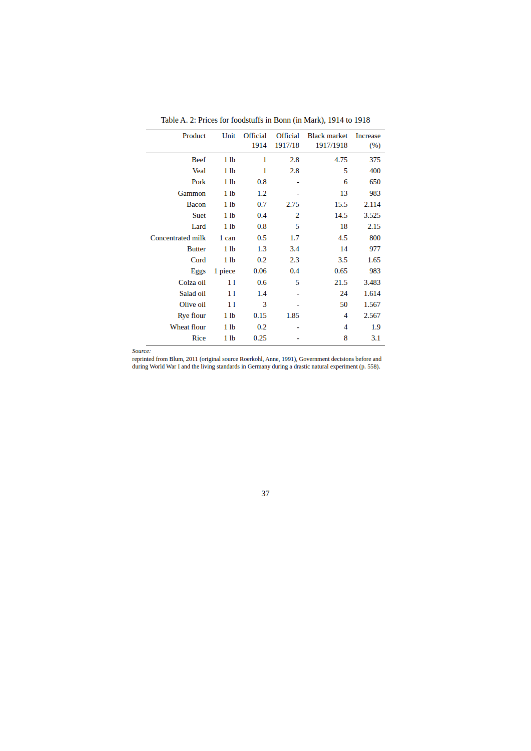Table A. 2: Prices for foodstuffs in Bonn (in Mark), 1914 to 1918
| Product | Unit | Official | Official | Black market | Increase |
| --- | --- | --- | --- | --- | --- |
| | | 1914 | 1917/18 | 1917/1918 | (%) |
| Beef | 1 lb | 1 | 2.8 | 4.75 | 375 |
| Veal | 1 lb | 1 | 2.8 | 5 | 400 |
| Pork | 1 lb | 0.8 | - | 6 | 650 |
| Gammon | 1 lb | 1.2 | - | 13 | 983 |
| Bacon | 1 lb | 0.7 | 2.75 | 15.5 | 2.114 |
| Suet | 1 lb | 0.4 | 2 | 14.5 | 3.525 |
| Lard | 1 lb | 0.8 | 5 | 18 | 2.15 |
| Concentrated milk | 1 can | 0.5 | 1.7 | 4.5 | 800 |
| Butter | 1 lb | 1.3 | 3.4 | 14 | 977 |
| Curd | 1 lb | 0.2 | 2.3 | 3.5 | 1.65 |
| Eggs | 1 piece | 0.06 | 0.4 | 0.65 | 983 |
| Colza oil | 1 l | 0.6 | 5 | 21.5 | 3.483 |
| Salad oil | 1 l | 1.4 | - | 24 | 1.614 |
| Olive oil | 1 l | 3 | - | 50 | 1.567 |
| Rye flour | 1 lb | 0.15 | 1.85 | 4 | 2.567 |
| Wheat flour | 1 lb | 0.2 | - | 4 | 1.9 |
| Rice | 1 lb | 0.25 | - | 8 | 3.1 |
Source: reprinted from Blum, 2011 (original source Roerkohl, Anne, 1991), Government decisions before and during World War I and the living standards in Germany during a drastic natural experiment (p. 558).
37